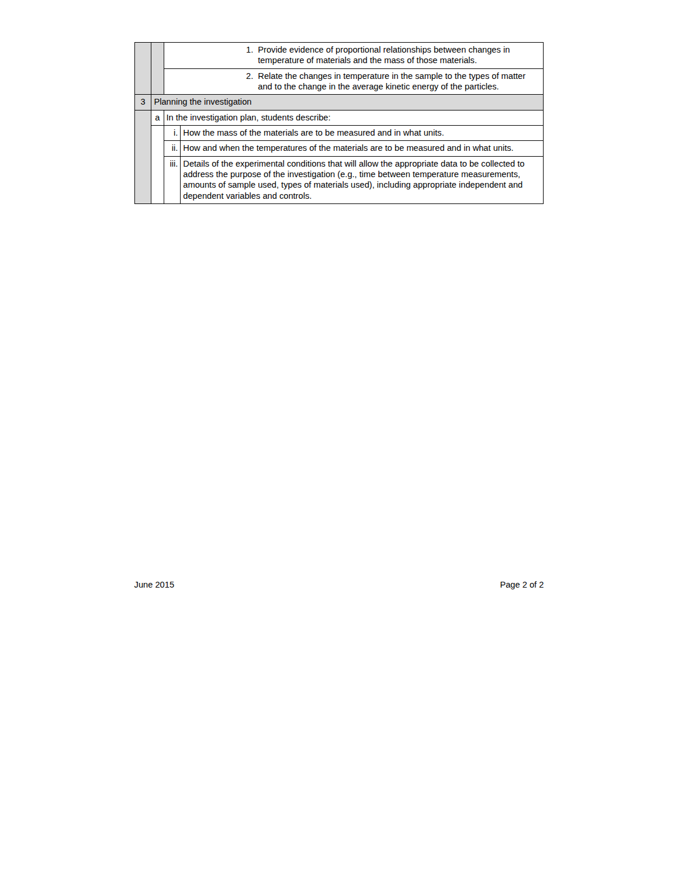| | | 1. Provide evidence of proportional relationships between changes in temperature of materials and the mass of those materials. |
| | | 2. Relate the changes in temperature in the sample to the types of matter and to the change in the average kinetic energy of the particles. |
| 3 | Planning the investigation |
| | a | In the investigation plan, students describe: |
| | | i. | How the mass of the materials are to be measured and in what units. |
| | | ii. | How and when the temperatures of the materials are to be measured and in what units. |
| | | iii. | Details of the experimental conditions that will allow the appropriate data to be collected to address the purpose of the investigation (e.g., time between temperature measurements, amounts of sample used, types of materials used), including appropriate independent and dependent variables and controls. |
June 2015 Page 2 of 2